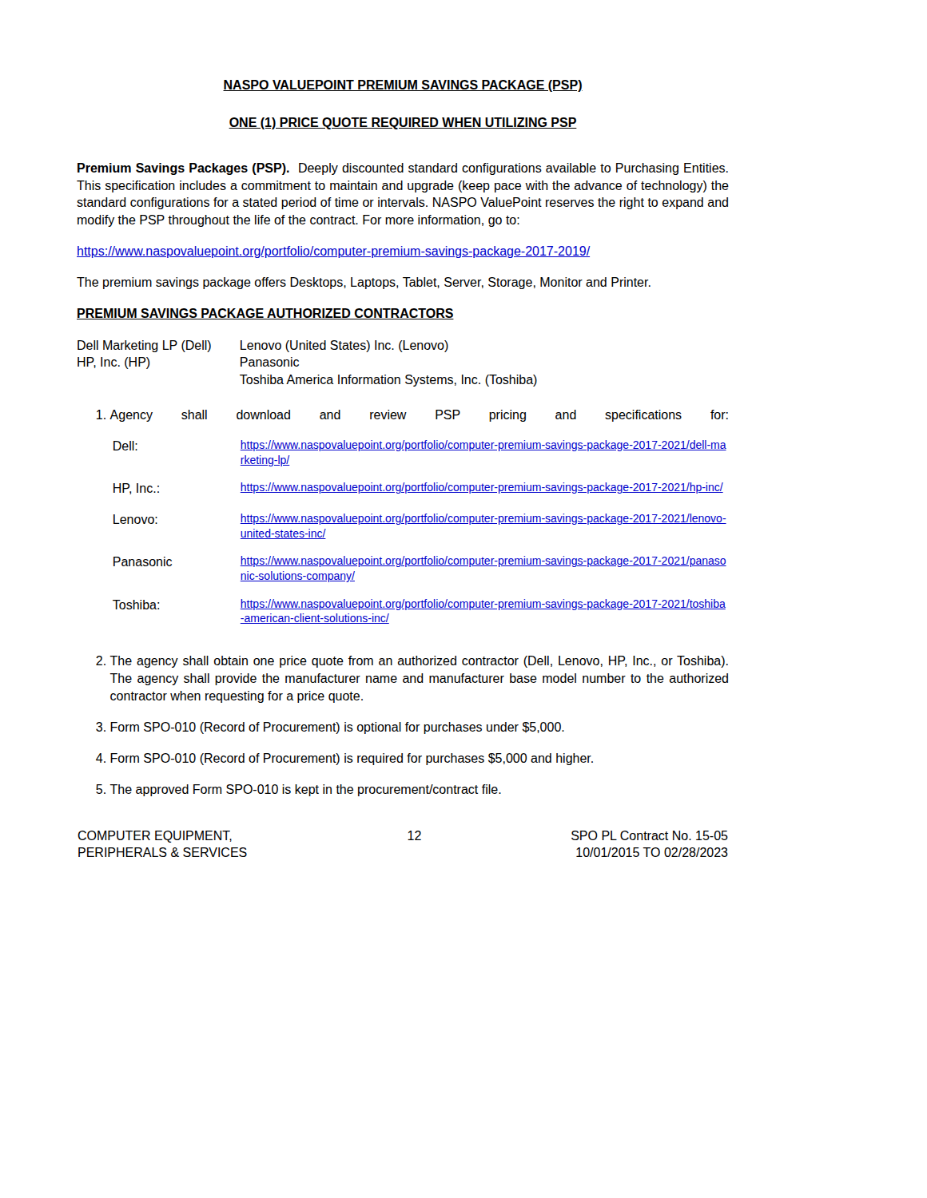NASPO VALUEPOINT PREMIUM SAVINGS PACKAGE (PSP)
ONE (1) PRICE QUOTE REQUIRED WHEN UTILIZING PSP
Premium Savings Packages (PSP). Deeply discounted standard configurations available to Purchasing Entities. This specification includes a commitment to maintain and upgrade (keep pace with the advance of technology) the standard configurations for a stated period of time or intervals. NASPO ValuePoint reserves the right to expand and modify the PSP throughout the life of the contract. For more information, go to:
https://www.naspovaluepoint.org/portfolio/computer-premium-savings-package-2017-2019/
The premium savings package offers Desktops, Laptops, Tablet, Server, Storage, Monitor and Printer.
PREMIUM SAVINGS PACKAGE AUTHORIZED CONTRACTORS
| Dell Marketing LP (Dell) | Lenovo (United States) Inc. (Lenovo) |
| HP, Inc. (HP) | Panasonic |
| | Toshiba America Information Systems, Inc. (Toshiba) |
Agency shall download and review PSP pricing and specifications for:
| Dell: | https://www.naspovaluepoint.org/portfolio/computer-premium-savings-package-2017-2021/dell-marketing-lp/ |
| HP, Inc.: | https://www.naspovaluepoint.org/portfolio/computer-premium-savings-package-2017-2021/hp-inc/ |
| Lenovo: | https://www.naspovaluepoint.org/portfolio/computer-premium-savings-package-2017-2021/lenovo-united-states-inc/ |
| Panasonic | https://www.naspovaluepoint.org/portfolio/computer-premium-savings-package-2017-2021/panasonic-solutions-company/ |
| Toshiba: | https://www.naspovaluepoint.org/portfolio/computer-premium-savings-package-2017-2021/toshiba-american-client-solutions-inc/ |
The agency shall obtain one price quote from an authorized contractor (Dell, Lenovo, HP, Inc., or Toshiba). The agency shall provide the manufacturer name and manufacturer base model number to the authorized contractor when requesting for a price quote.
Form SPO-010 (Record of Procurement) is optional for purchases under $5,000.
Form SPO-010 (Record of Procurement) is required for purchases $5,000 and higher.
The approved Form SPO-010 is kept in the procurement/contract file.
| COMPUTER EQUIPMENT, PERIPHERALS & SERVICES | 12 | SPO PL Contract No. 15-05 10/01/2015 TO 02/28/2023 |